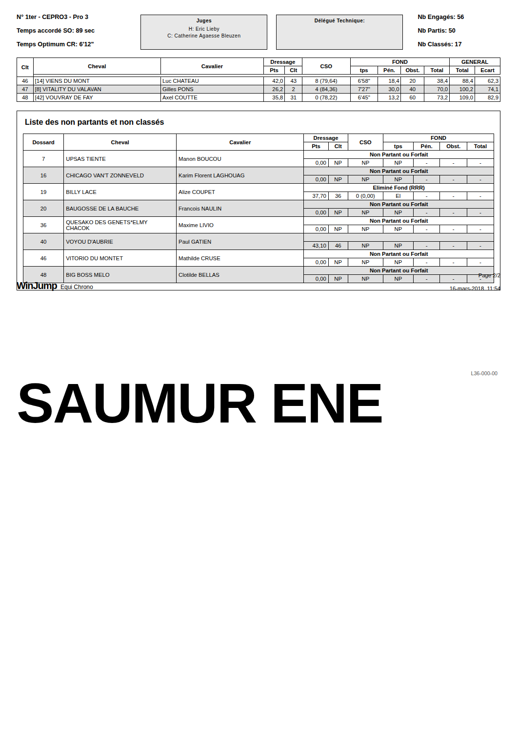N° 1ter - CEPRO3 - Pro 3
Temps accordé SO: 89 sec
Temps Optimum CR: 6'12"
Juges
H: Eric Lieby
C: Catherine Agaesse Bleuzen
Délégué Technique:
Nb Engagés: 56
Nb Partis: 50
Nb Classés: 17
| Clt | Cheval | Cavalier | Dressage | CSO | FOND | GENERAL |
| --- | --- | --- | --- | --- | --- | --- |
| Pts | Clt | tps | Pén. | Obst. | Total | Total | Ecart |
| 46 | [14] VIENS DU MONT | Luc CHATEAU | 42,0 | 43 | 8 (79,64) | 6'58" | 18,4 | 20 | 38,4 | 88,4 | 62,3 |
| 47 | [8] VITALITY DU VALAVAN | Gilles PONS | 26,2 | 2 | 4 (84,36) | 7'27" | 30,0 | 40 | 70,0 | 100,2 | 74,1 |
| 48 | [42] VOUVRAY DE FAY | Axel COUTTE | 35,8 | 31 | 0 (78,22) | 6'45" | 13,2 | 60 | 73,2 | 109,0 | 82,9 |
Liste des non partants et non classés
| Dossard | Cheval | Cavalier | Dressage | CSO | FOND |
| --- | --- | --- | --- | --- | --- |
| Pts | Clt | tps | Pén. | Obst. | Total |
| 7 | UPSAS TIENTE | Manon BOUCOU | Non Partant ou Forfait |
| 0,00 | NP | NP | NP | - | - | - |
| 16 | CHICAGO VAN'T ZONNEVELD | Karim Florent LAGHOUAG | Non Partant ou Forfait |
| 0,00 | NP | NP | NP | - | - | - |
| 19 | BILLY LACE | Alize COUPET | Eliminé Fond (RRR) |
| 37,70 | 36 | 0 (0,00) | El | - | - | - |
| 20 | BAUGOSSE DE LA BAUCHE | Francois NAULIN | Non Partant ou Forfait |
| 0,00 | NP | NP | NP | - | - | - |
| 36 | QUESAKO DES GENETS*ELMY CHACOK | Maxime LIVIO | Non Partant ou Forfait |
| 0,00 | NP | NP | NP | - | - | - |
| 40 | VOYOU D'AUBRIE | Paul GATIEN | |
| 43,10 | 46 | NP | NP | - | - | - |
| 46 | VITORIO DU MONTET | Mathilde CRUSE | Non Partant ou Forfait |
| 0,00 | NP | NP | NP | - | - | - |
| 48 | BIG BOSS MELO | Clotilde BELLAS | Non Partant ou Forfait |
| 0,00 | NP | NP | NP | - | - | - |
L36-000-00
SAUMUR ENE
Page 2/2
WinJump Equi Chrono
16-mars-2018 11:54